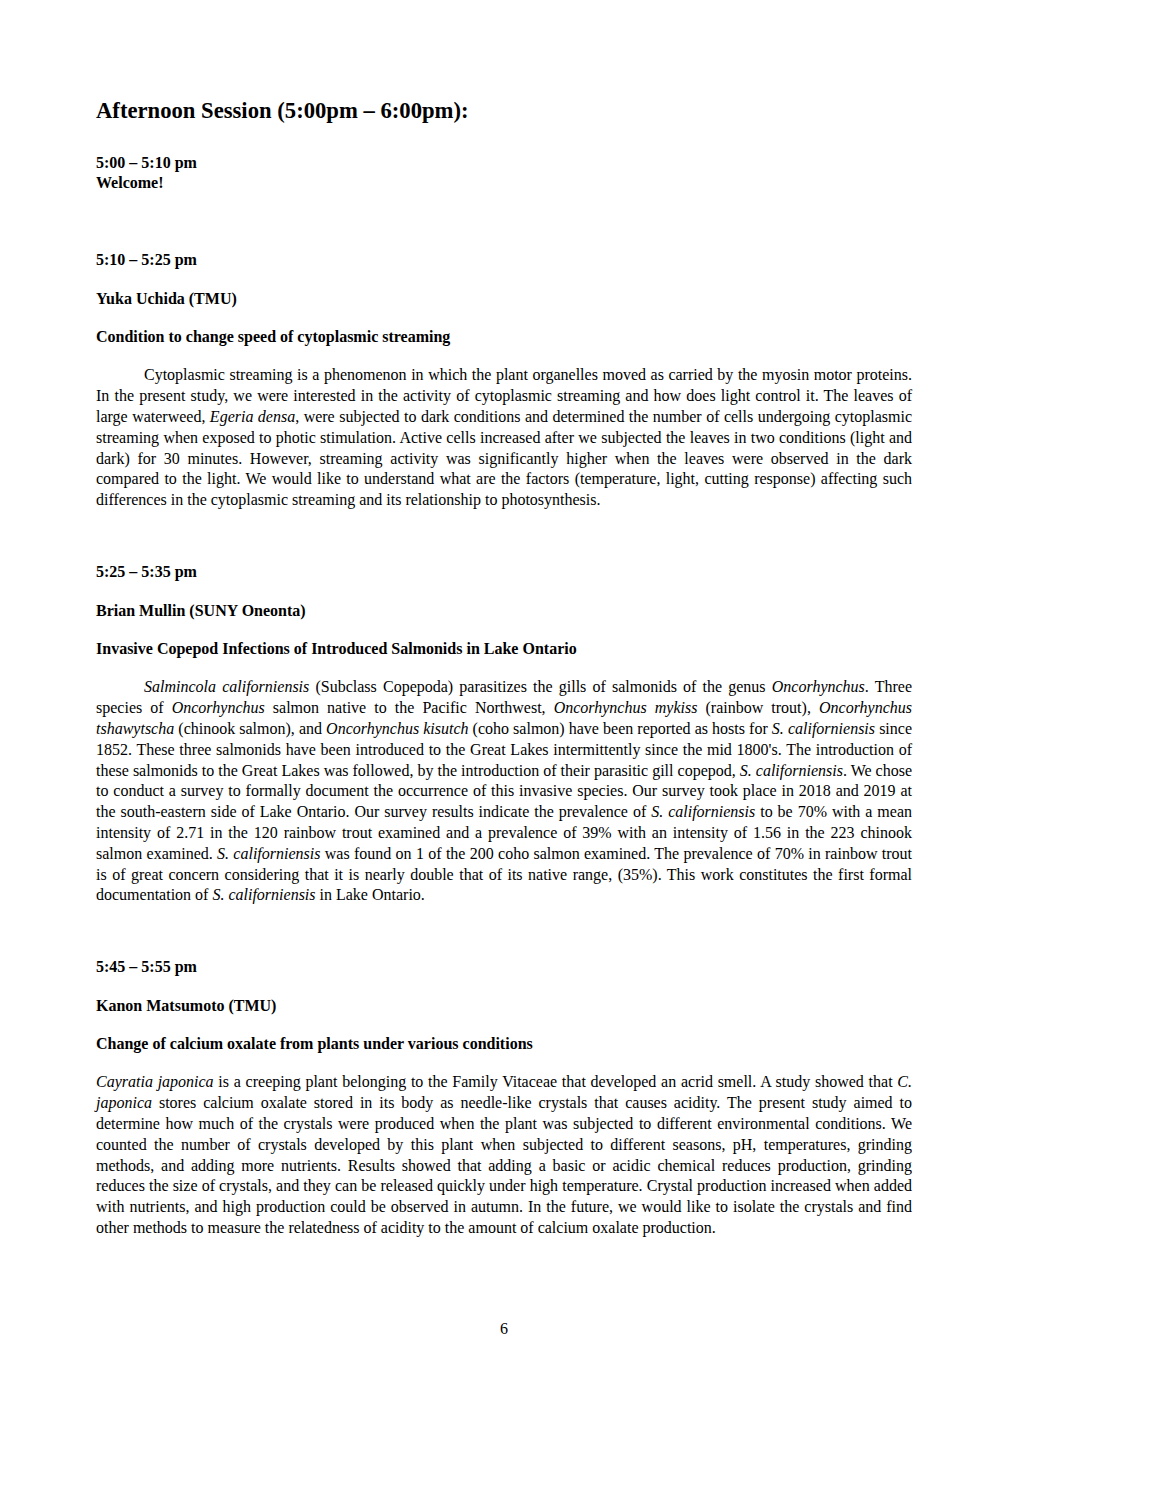Afternoon Session (5:00pm – 6:00pm):
5:00 – 5:10 pm
Welcome!
5:10 – 5:25 pm
Yuka Uchida (TMU)
Condition to change speed of cytoplasmic streaming
Cytoplasmic streaming is a phenomenon in which the plant organelles moved as carried by the myosin motor proteins. In the present study, we were interested in the activity of cytoplasmic streaming and how does light control it. The leaves of large waterweed, Egeria densa, were subjected to dark conditions and determined the number of cells undergoing cytoplasmic streaming when exposed to photic stimulation. Active cells increased after we subjected the leaves in two conditions (light and dark) for 30 minutes. However, streaming activity was significantly higher when the leaves were observed in the dark compared to the light. We would like to understand what are the factors (temperature, light, cutting response) affecting such differences in the cytoplasmic streaming and its relationship to photosynthesis.
5:25 – 5:35 pm
Brian Mullin (SUNY Oneonta)
Invasive Copepod Infections of Introduced Salmonids in Lake Ontario
Salmincola californiensis (Subclass Copepoda) parasitizes the gills of salmonids of the genus Oncorhynchus. Three species of Oncorhynchus salmon native to the Pacific Northwest, Oncorhynchus mykiss (rainbow trout), Oncorhynchus tshawytscha (chinook salmon), and Oncorhynchus kisutch (coho salmon) have been reported as hosts for S. californiensis since 1852. These three salmonids have been introduced to the Great Lakes intermittently since the mid 1800's. The introduction of these salmonids to the Great Lakes was followed, by the introduction of their parasitic gill copepod, S. californiensis. We chose to conduct a survey to formally document the occurrence of this invasive species. Our survey took place in 2018 and 2019 at the south-eastern side of Lake Ontario. Our survey results indicate the prevalence of S. californiensis to be 70% with a mean intensity of 2.71 in the 120 rainbow trout examined and a prevalence of 39% with an intensity of 1.56 in the 223 chinook salmon examined. S. californiensis was found on 1 of the 200 coho salmon examined. The prevalence of 70% in rainbow trout is of great concern considering that it is nearly double that of its native range, (35%). This work constitutes the first formal documentation of S. californiensis in Lake Ontario.
5:45 – 5:55 pm
Kanon Matsumoto (TMU)
Change of calcium oxalate from plants under various conditions
Cayratia japonica is a creeping plant belonging to the Family Vitaceae that developed an acrid smell. A study showed that C. japonica stores calcium oxalate stored in its body as needle-like crystals that causes acidity. The present study aimed to determine how much of the crystals were produced when the plant was subjected to different environmental conditions. We counted the number of crystals developed by this plant when subjected to different seasons, pH, temperatures, grinding methods, and adding more nutrients. Results showed that adding a basic or acidic chemical reduces production, grinding reduces the size of crystals, and they can be released quickly under high temperature. Crystal production increased when added with nutrients, and high production could be observed in autumn. In the future, we would like to isolate the crystals and find other methods to measure the relatedness of acidity to the amount of calcium oxalate production.
6